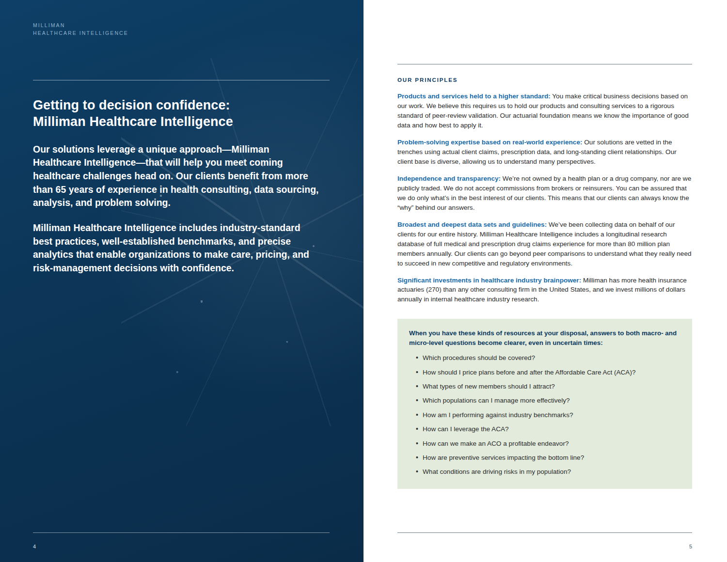Milliman
Healthcare Intelligence
Getting to decision confidence:
Milliman Healthcare Intelligence
Our solutions leverage a unique approach—Milliman Healthcare Intelligence—that will help you meet coming healthcare challenges head on. Our clients benefit from more than 65 years of experience in health consulting, data sourcing, analysis, and problem solving.
Milliman Healthcare Intelligence includes industry-standard best practices, well-established benchmarks, and precise analytics that enable organizations to make care, pricing, and risk-management decisions with confidence.
4
Our Principles
Products and services held to a higher standard: You make critical business decisions based on our work. We believe this requires us to hold our products and consulting services to a rigorous standard of peer-review validation. Our actuarial foundation means we know the importance of good data and how best to apply it.
Problem-solving expertise based on real-world experience: Our solutions are vetted in the trenches using actual client claims, prescription data, and long-standing client relationships. Our client base is diverse, allowing us to understand many perspectives.
Independence and transparency: We’re not owned by a health plan or a drug company, nor are we publicly traded. We do not accept commissions from brokers or reinsurers. You can be assured that we do only what’s in the best interest of our clients. This means that our clients can always know the “why” behind our answers.
Broadest and deepest data sets and guidelines: We’ve been collecting data on behalf of our clients for our entire history. Milliman Healthcare Intelligence includes a longitudinal research database of full medical and prescription drug claims experience for more than 80 million plan members annually. Our clients can go beyond peer comparisons to understand what they really need to succeed in new competitive and regulatory environments.
Significant investments in healthcare industry brainpower: Milliman has more health insurance actuaries (270) than any other consulting firm in the United States, and we invest millions of dollars annually in internal healthcare industry research.
When you have these kinds of resources at your disposal, answers to both macro- and micro-level questions become clearer, even in uncertain times:
Which procedures should be covered?
How should I price plans before and after the Affordable Care Act (ACA)?
What types of new members should I attract?
Which populations can I manage more effectively?
How am I performing against industry benchmarks?
How can I leverage the ACA?
How can we make an ACO a profitable endeavor?
How are preventive services impacting the bottom line?
What conditions are driving risks in my population?
5